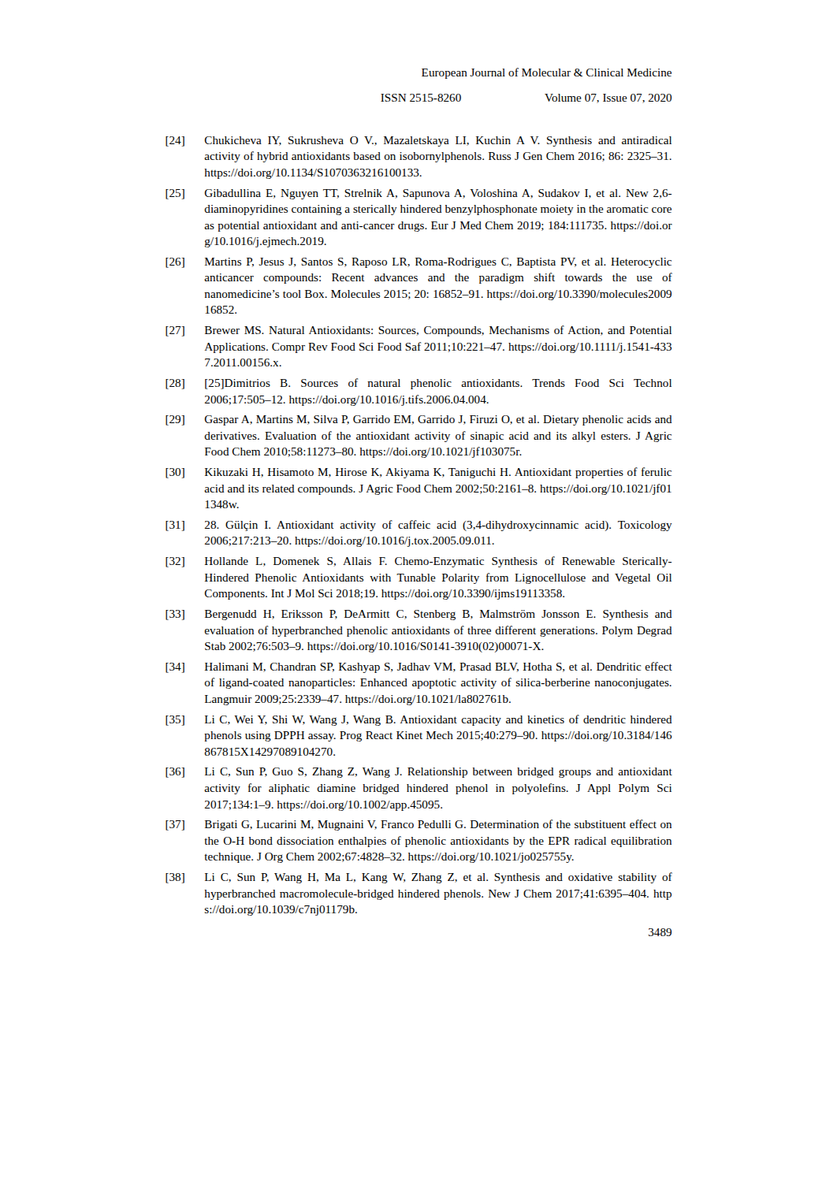European Journal of Molecular & Clinical Medicine
ISSN 2515-8260 Volume 07, Issue 07, 2020
Chukicheva IY, Sukrusheva O V., Mazaletskaya LI, Kuchin A V. Synthesis and antiradical activity of hybrid antioxidants based on isobornylphenols. Russ J Gen Chem 2016; 86: 2325–31. https://doi.org/10.1134/S1070363216100133.
Gibadullina E, Nguyen TT, Strelnik A, Sapunova A, Voloshina A, Sudakov I, et al. New 2,6-diaminopyridines containing a sterically hindered benzylphosphonate moiety in the aromatic core as potential antioxidant and anti-cancer drugs. Eur J Med Chem 2019; 184:111735. https://doi.org/10.1016/j.ejmech.2019.
Martins P, Jesus J, Santos S, Raposo LR, Roma-Rodrigues C, Baptista PV, et al. Heterocyclic anticancer compounds: Recent advances and the paradigm shift towards the use of nanomedicine’s tool Box. Molecules 2015; 20: 16852–91. https://doi.org/10.3390/molecules200916852.
Brewer MS. Natural Antioxidants: Sources, Compounds, Mechanisms of Action, and Potential Applications. Compr Rev Food Sci Food Saf 2011;10:221–47. https://doi.org/10.1111/j.1541-4337.2011.00156.x.
[25]Dimitrios B. Sources of natural phenolic antioxidants. Trends Food Sci Technol 2006;17:505–12. https://doi.org/10.1016/j.tifs.2006.04.004.
Gaspar A, Martins M, Silva P, Garrido EM, Garrido J, Firuzi O, et al. Dietary phenolic acids and derivatives. Evaluation of the antioxidant activity of sinapic acid and its alkyl esters. J Agric Food Chem 2010;58:11273–80. https://doi.org/10.1021/jf103075r.
Kikuzaki H, Hisamoto M, Hirose K, Akiyama K, Taniguchi H. Antioxidant properties of ferulic acid and its related compounds. J Agric Food Chem 2002;50:2161–8. https://doi.org/10.1021/jf011348w.
28. Gülçin I. Antioxidant activity of caffeic acid (3,4-dihydroxycinnamic acid). Toxicology 2006;217:213–20. https://doi.org/10.1016/j.tox.2005.09.011.
Hollande L, Domenek S, Allais F. Chemo-Enzymatic Synthesis of Renewable Sterically-Hindered Phenolic Antioxidants with Tunable Polarity from Lignocellulose and Vegetal Oil Components. Int J Mol Sci 2018;19. https://doi.org/10.3390/ijms19113358.
Bergenudd H, Eriksson P, DeArmitt C, Stenberg B, Malmström Jonsson E. Synthesis and evaluation of hyperbranched phenolic antioxidants of three different generations. Polym Degrad Stab 2002;76:503–9. https://doi.org/10.1016/S0141-3910(02)00071-X.
Halimani M, Chandran SP, Kashyap S, Jadhav VM, Prasad BLV, Hotha S, et al. Dendritic effect of ligand-coated nanoparticles: Enhanced apoptotic activity of silica-berberine nanoconjugates. Langmuir 2009;25:2339–47. https://doi.org/10.1021/la802761b.
Li C, Wei Y, Shi W, Wang J, Wang B. Antioxidant capacity and kinetics of dendritic hindered phenols using DPPH assay. Prog React Kinet Mech 2015;40:279–90. https://doi.org/10.3184/146867815X14297089104270.
Li C, Sun P, Guo S, Zhang Z, Wang J. Relationship between bridged groups and antioxidant activity for aliphatic diamine bridged hindered phenol in polyolefins. J Appl Polym Sci 2017;134:1–9. https://doi.org/10.1002/app.45095.
Brigati G, Lucarini M, Mugnaini V, Franco Pedulli G. Determination of the substituent effect on the O-H bond dissociation enthalpies of phenolic antioxidants by the EPR radical equilibration technique. J Org Chem 2002;67:4828–32. https://doi.org/10.1021/jo025755y.
Li C, Sun P, Wang H, Ma L, Kang W, Zhang Z, et al. Synthesis and oxidative stability of hyperbranched macromolecule-bridged hindered phenols. New J Chem 2017;41:6395–404. https://doi.org/10.1039/c7nj01179b.
3489